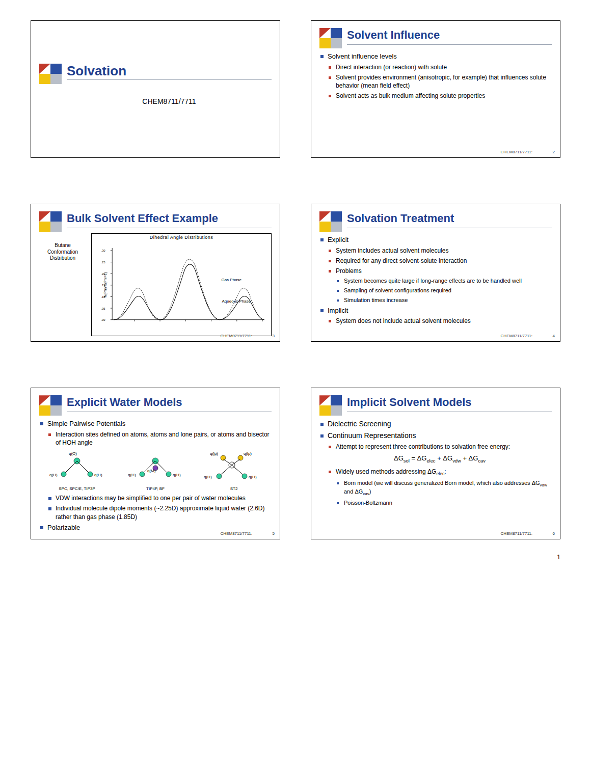Solvation
CHEM8711/7711
Solvent Influence
Solvent influence levels
Direct interaction (or reaction) with solute
Solvent provides environment (anisotropic, for example) that influences solute behavior (mean field effect)
Solvent acts as bulk medium affecting solute properties
CHEM8711/7711:2
Bulk Solvent Effect Example
Butane
Conformation
Distribution
Dihedral Angle Distributions
N(Phi)/N(Phi=1)
Gas Phase
Aqueous Phase
.30 .25 .20 .15 .10 .05 .00
CHEM8711/7711:3
Solvation Treatment
Explicit
System includes actual solvent molecules
Required for any direct solvent-solute interaction
Problems
System becomes quite large if long-range effects are to be handled well
Sampling of solvent configurations required
Simulation times increase
Implicit
System does not include actual solvent molecules
CHEM8711/7711:4
Explicit Water Models
Simple Pairwise Potentials
Interaction sites defined on atoms, atoms and lone pairs, or atoms and bisector of HOH angle
q(O) q(H) q(H)
SPC, SPC/E, TIP3P
q(H) q(H) q(M)
TIP4P, BF
q(lp) q(lp) q(H) q(H)
ST2
VDW interactions may be simplified to one per pair of water molecules
Individual molecule dipole moments (~2.25D) approximate liquid water (2.6D) rather than gas phase (1.85D)
Polarizable
CHEM8711/7711:5
Implicit Solvent Models
Dielectric Screening
Continuum Representations
Attempt to represent three contributions to solvation free energy:
ΔGsol = ΔGelec + ΔGvdw + ΔGcav
Widely used methods addressing ΔGelec:
Born model (we will discuss generalized Born model, which also addresses ΔGvdw and ΔGcav)
Poisson-Boltzmann
CHEM8711/7711:6
1